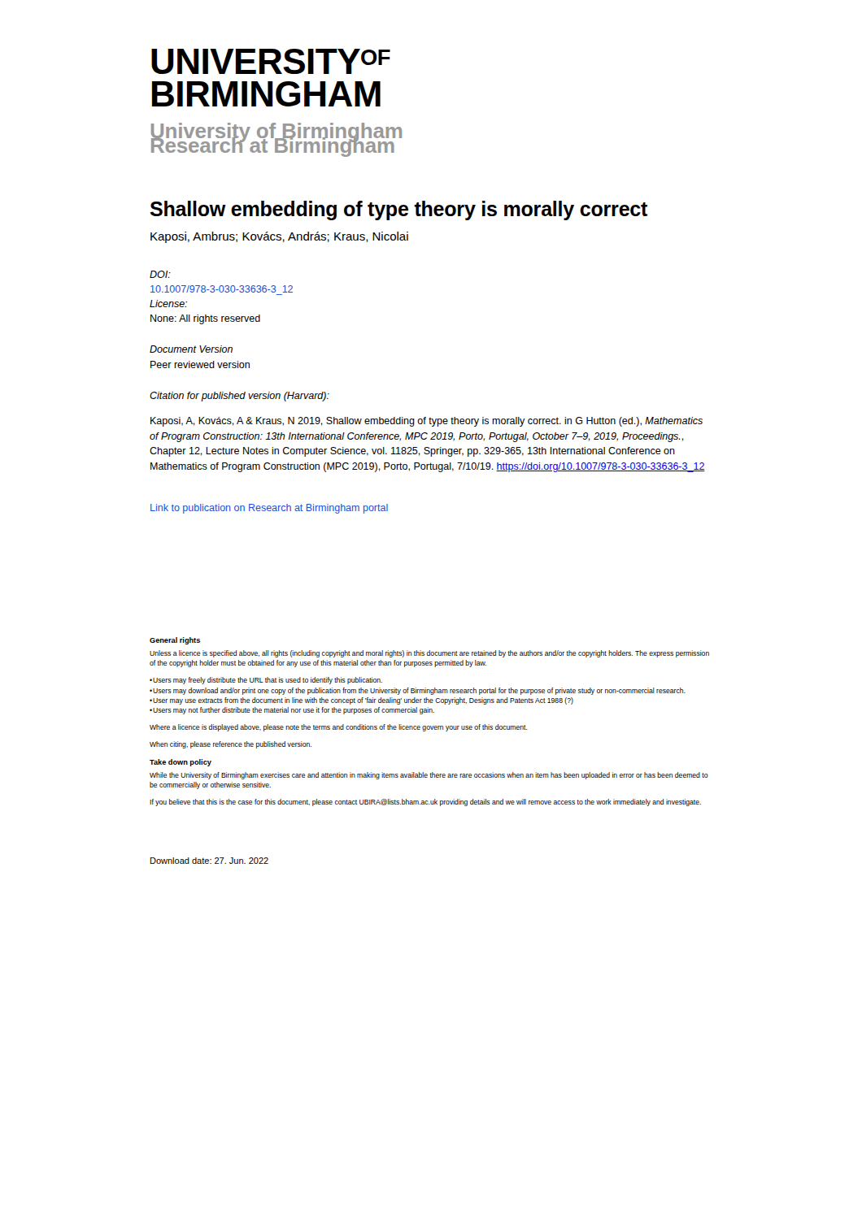UNIVERSITYOF BIRMINGHAM
University of Birmingham Research at Birmingham
Shallow embedding of type theory is morally correct
Kaposi, Ambrus; Kovács, András; Kraus, Nicolai
DOI:
10.1007/978-3-030-33636-3_12
License:
None: All rights reserved
Document Version
Peer reviewed version
Citation for published version (Harvard):
Kaposi, A, Kovács, A & Kraus, N 2019, Shallow embedding of type theory is morally correct. in G Hutton (ed.), Mathematics of Program Construction: 13th International Conference, MPC 2019, Porto, Portugal, October 7–9, 2019, Proceedings., Chapter 12, Lecture Notes in Computer Science, vol. 11825, Springer, pp. 329-365, 13th International Conference on Mathematics of Program Construction (MPC 2019), Porto, Portugal, 7/10/19. https://doi.org/10.1007/978-3-030-33636-3_12
Link to publication on Research at Birmingham portal
General rights
Unless a licence is specified above, all rights (including copyright and moral rights) in this document are retained by the authors and/or the copyright holders. The express permission of the copyright holder must be obtained for any use of this material other than for purposes permitted by law.
Users may freely distribute the URL that is used to identify this publication.
Users may download and/or print one copy of the publication from the University of Birmingham research portal for the purpose of private study or non-commercial research.
User may use extracts from the document in line with the concept of 'fair dealing' under the Copyright, Designs and Patents Act 1988 (?)
Users may not further distribute the material nor use it for the purposes of commercial gain.
Where a licence is displayed above, please note the terms and conditions of the licence govern your use of this document.
When citing, please reference the published version.
Take down policy
While the University of Birmingham exercises care and attention in making items available there are rare occasions when an item has been uploaded in error or has been deemed to be commercially or otherwise sensitive.
If you believe that this is the case for this document, please contact UBIRA@lists.bham.ac.uk providing details and we will remove access to the work immediately and investigate.
Download date: 27. Jun. 2022